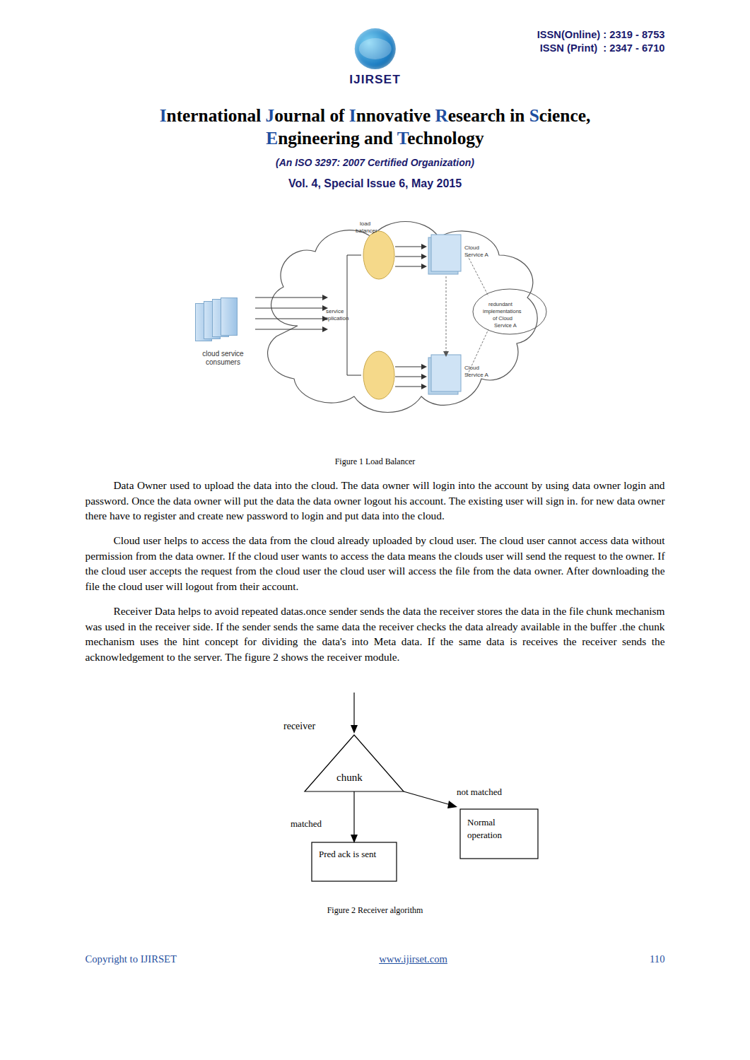ISSN(Online) : 2319 - 8753
ISSN (Print) : 2347 - 6710
IJIRSET
International Journal of Innovative Research in Science,
Engineering and Technology
(An ISO 3297: 2007 Certified Organization)
Vol. 4, Special Issue 6, May 2015
cloud service
consumers
service replication load balancer Cloud Service A Cloud Service A redundant implementations of Cloud Service A
Figure 1 Load Balancer
Data Owner used to upload the data into the cloud. The data owner will login into the account by using data owner login and password. Once the data owner will put the data the data owner logout his account. The existing user will sign in. for new data owner there have to register and create new password to login and put data into the cloud.
Cloud user helps to access the data from the cloud already uploaded by cloud user. The cloud user cannot access data without permission from the data owner. If the cloud user wants to access the data means the clouds user will send the request to the owner. If the cloud user accepts the request from the cloud user the cloud user will access the file from the data owner. After downloading the file the cloud user will logout from their account.
Receiver Data helps to avoid repeated datas.once sender sends the data the receiver stores the data in the file chunk mechanism was used in the receiver side. If the sender sends the same data the receiver checks the data already available in the buffer .the chunk mechanism uses the hint concept for dividing the data's into Meta data. If the same data is receives the receiver sends the acknowledgement to the server. The figure 2 shows the receiver module.
receiver chunk matched not matched Pred ack is sent Normal operation
Figure 2 Receiver algorithm
Copyright to IJIRSET
www.ijirset.com
110